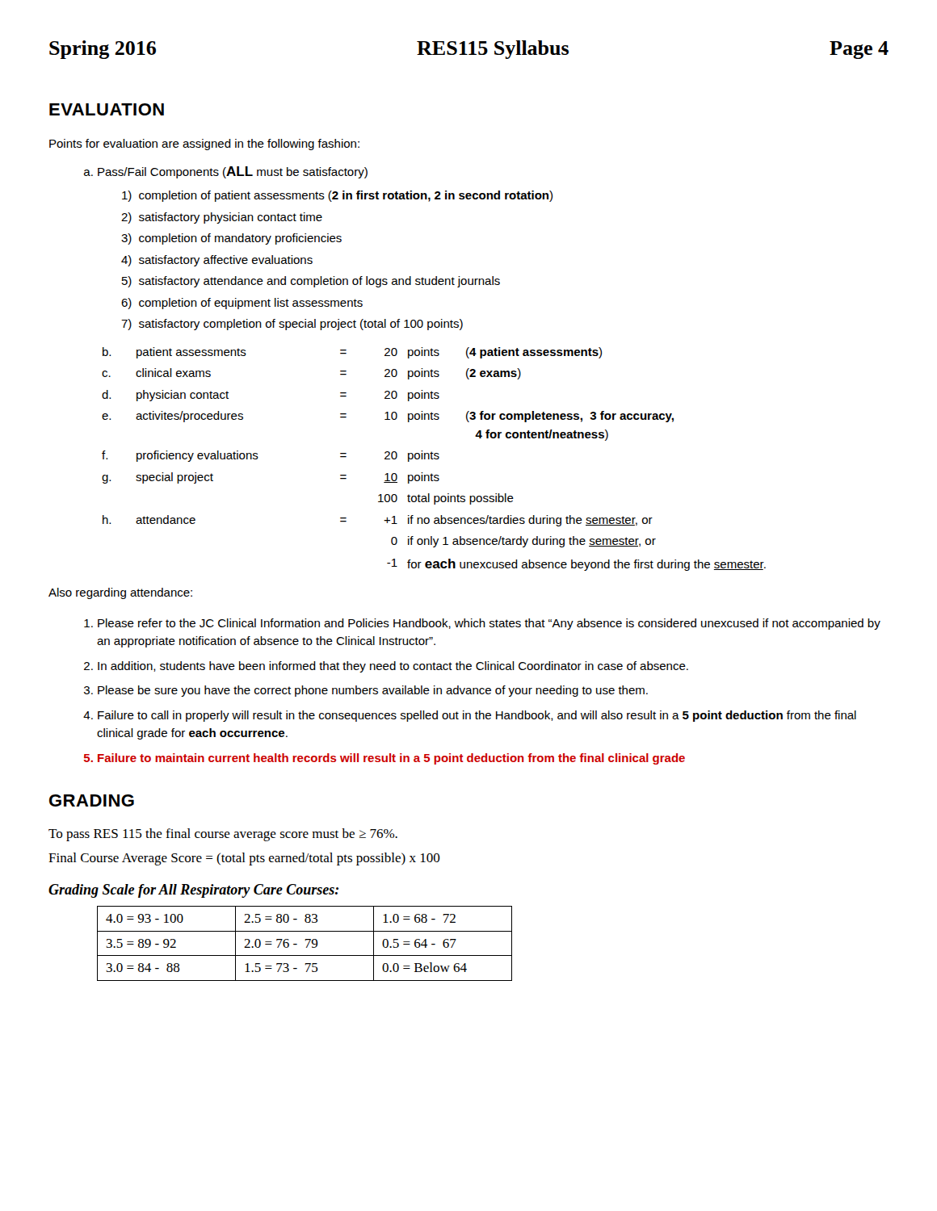Spring 2016
RES115 Syllabus
Page 4
EVALUATION
Points for evaluation are assigned in the following fashion:
Pass/Fail Components (ALL must be satisfactory)
completion of patient assessments (2 in first rotation, 2 in second rotation)
satisfactory physician contact time
completion of mandatory proficiencies
satisfactory affective evaluations
satisfactory attendance and completion of logs and student journals
completion of equipment list assessments
satisfactory completion of special project (total of 100 points)
| b. | patient assessments | = | 20 | points | ( 4 patient assessments ) |
| c. | clinical exams | = | 20 | points | ( 2 exams ) |
| d. | physician contact | = | 20 | points | |
| e. | activites/procedures | = | 10 | points | ( 3 for completeness, 3 for accuracy, 4 for content/neatness ) |
| f. | proficiency evaluations | = | 20 | points | |
| g. | special project | = | 10 | points | |
| | | | 100 | total points possible |
| h. | attendance | = | +1 | if no absences/tardies during the semester , or |
| | | | 0 | if only 1 absence/tardy during the semester , or |
| | | | -1 | for each unexcused absence beyond the first during the semester . |
Also regarding attendance:
Please refer to the JC Clinical Information and Policies Handbook, which states that “Any absence is considered unexcused if not accompanied by an appropriate notification of absence to the Clinical Instructor”.
In addition, students have been informed that they need to contact the Clinical Coordinator in case of absence.
Please be sure you have the correct phone numbers available in advance of your needing to use them.
Failure to call in properly will result in the consequences spelled out in the Handbook, and will also result in a 5 point deduction from the final clinical grade for each occurrence.
Failure to maintain current health records will result in a 5 point deduction from the final clinical grade
GRADING
To pass RES 115 the final course average score must be ≥ 76%.
Final Course Average Score = (total pts earned/total pts possible) x 100
Grading Scale for All Respiratory Care Courses:
| 4.0 = 93 - 100 | 2.5 = 80 - 83 | 1.0 = 68 - 72 |
| 3.5 = 89 - 92 | 2.0 = 76 - 79 | 0.5 = 64 - 67 |
| 3.0 = 84 - 88 | 1.5 = 73 - 75 | 0.0 = Below 64 |